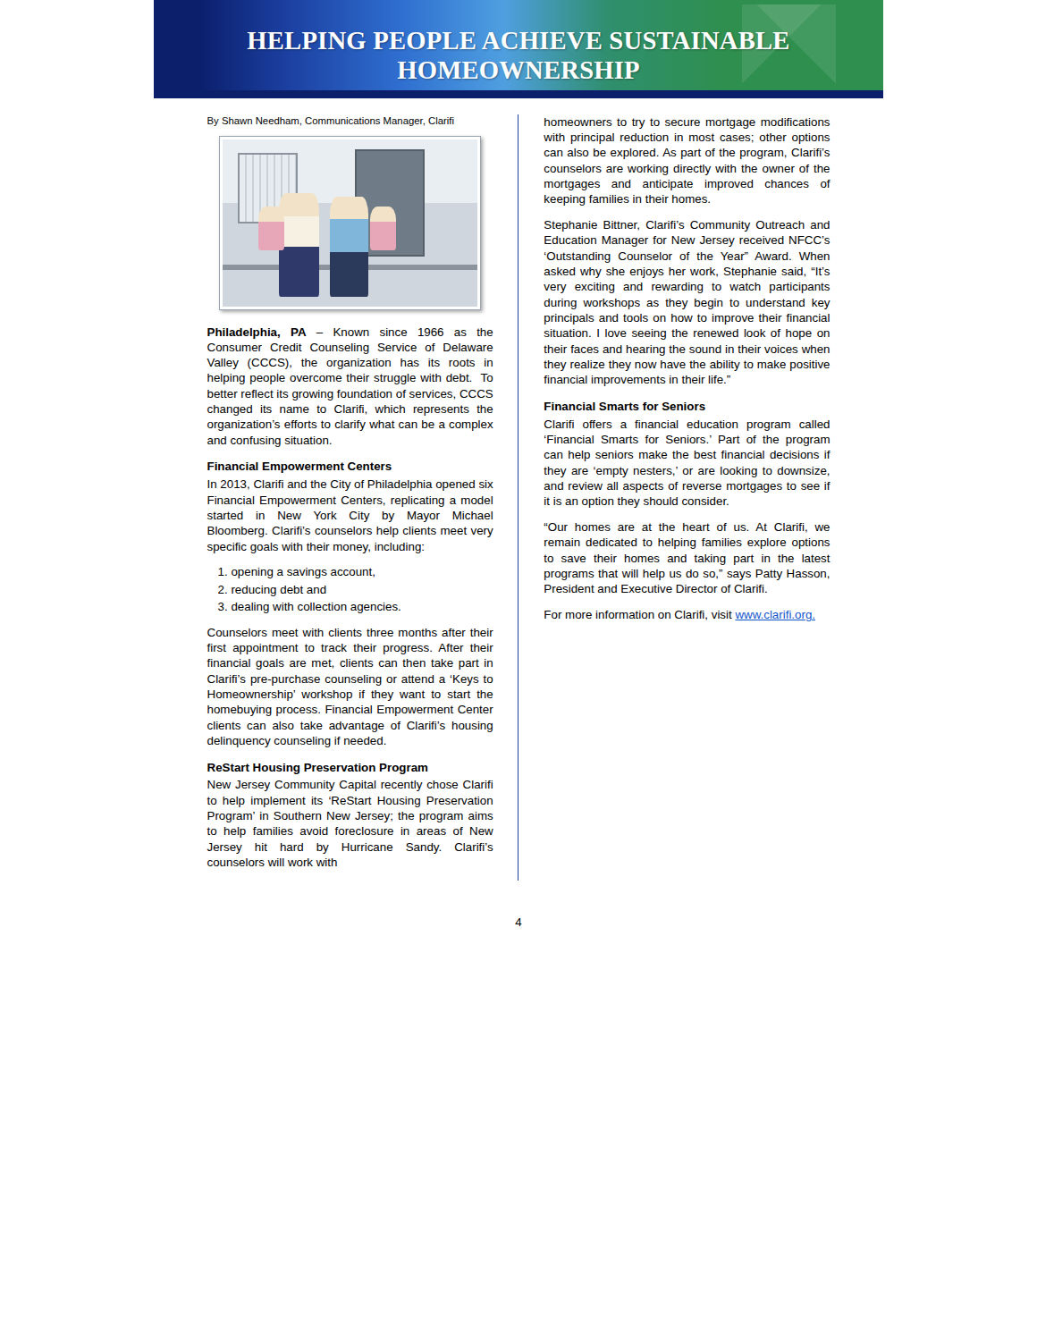HELPING PEOPLE ACHIEVE SUSTAINABLE HOMEOWNERSHIP
By Shawn Needham, Communications Manager, Clarifi
Philadelphia, PA – Known since 1966 as the Consumer Credit Counseling Service of Delaware Valley (CCCS), the organization has its roots in helping people overcome their struggle with debt. To better reflect its growing foundation of services, CCCS changed its name to Clarifi, which represents the organization’s efforts to clarify what can be a complex and confusing situation.
Financial Empowerment Centers
In 2013, Clarifi and the City of Philadelphia opened six Financial Empowerment Centers, replicating a model started in New York City by Mayor Michael Bloomberg. Clarifi’s counselors help clients meet very specific goals with their money, including:
opening a savings account,
reducing debt and
dealing with collection agencies.
Counselors meet with clients three months after their first appointment to track their progress. After their financial goals are met, clients can then take part in Clarifi’s pre-purchase counseling or attend a ‘Keys to Homeownership’ workshop if they want to start the homebuying process. Financial Empowerment Center clients can also take advantage of Clarifi’s housing delinquency counseling if needed.
ReStart Housing Preservation Program
New Jersey Community Capital recently chose Clarifi to help implement its ‘ReStart Housing Preservation Program’ in Southern New Jersey; the program aims to help families avoid foreclosure in areas of New Jersey hit hard by Hurricane Sandy. Clarifi’s counselors will work with
homeowners to try to secure mortgage modifications with principal reduction in most cases; other options can also be explored. As part of the program, Clarifi’s counselors are working directly with the owner of the mortgages and anticipate improved chances of keeping families in their homes.
Stephanie Bittner, Clarifi’s Community Outreach and Education Manager for New Jersey received NFCC’s ‘Outstanding Counselor of the Year” Award. When asked why she enjoys her work, Stephanie said, “It’s very exciting and rewarding to watch participants during workshops as they begin to understand key principals and tools on how to improve their financial situation. I love seeing the renewed look of hope on their faces and hearing the sound in their voices when they realize they now have the ability to make positive financial improvements in their life.”
Financial Smarts for Seniors
Clarifi offers a financial education program called ‘Financial Smarts for Seniors.’ Part of the program can help seniors make the best financial decisions if they are ‘empty nesters,’ or are looking to downsize, and review all aspects of reverse mortgages to see if it is an option they should consider.
“Our homes are at the heart of us. At Clarifi, we remain dedicated to helping families explore options to save their homes and taking part in the latest programs that will help us do so,” says Patty Hasson, President and Executive Director of Clarifi.
For more information on Clarifi, visit www.clarifi.org.
4